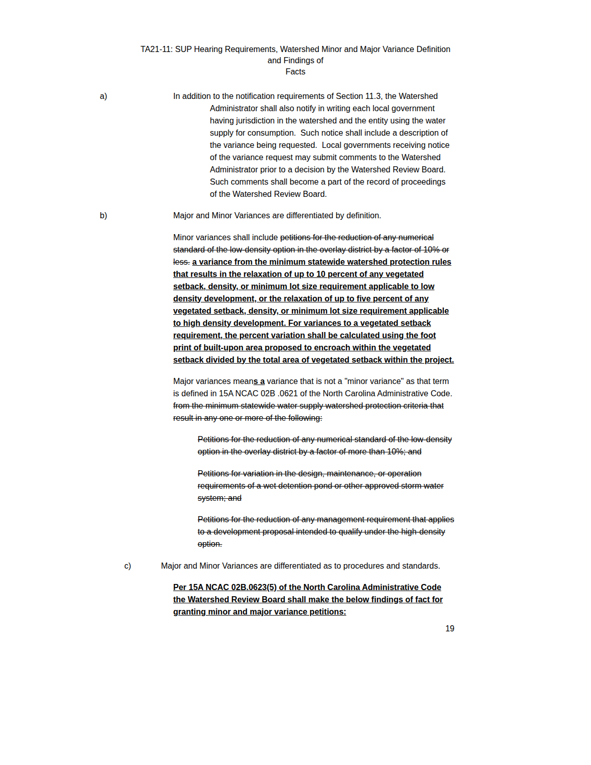TA21-11: SUP Hearing Requirements, Watershed Minor and Major Variance Definition and Findings of
Facts
a) In addition to the notification requirements of Section 11.3, the Watershed Administrator shall also notify in writing each local government having jurisdiction in the watershed and the entity using the water supply for consumption. Such notice shall include a description of the variance being requested. Local governments receiving notice of the variance request may submit comments to the Watershed Administrator prior to a decision by the Watershed Review Board. Such comments shall become a part of the record of proceedings of the Watershed Review Board.
b) Major and Minor Variances are differentiated by definition.
Minor variances shall include petitions for the reduction of any numerical standard of the low-density option in the overlay district by a factor of 10% or less. a variance from the minimum statewide watershed protection rules that results in the relaxation of up to 10 percent of any vegetated setback, density, or minimum lot size requirement applicable to low density development, or the relaxation of up to five percent of any vegetated setback, density, or minimum lot size requirement applicable to high density development. For variances to a vegetated setback requirement, the percent variation shall be calculated using the foot print of built-upon area proposed to encroach within the vegetated setback divided by the total area of vegetated setback within the project.
Major variances means a variance that is not a "minor variance" as that term is defined in 15A NCAC 02B .0621 of the North Carolina Administrative Code. from the minimum statewide water supply watershed protection criteria that result in any one or more of the following:
Petitions for the reduction of any numerical standard of the low-density option in the overlay district by a factor of more than 10%; and
Petitions for variation in the design, maintenance, or operation requirements of a wet detention pond or other approved storm water system; and
Petitions for the reduction of any management requirement that applies to a development proposal intended to qualify under the high-density option.
c) Major and Minor Variances are differentiated as to procedures and standards.
Per 15A NCAC 02B.0623(5) of the North Carolina Administrative Code the Watershed Review Board shall make the below findings of fact for granting minor and major variance petitions:
19